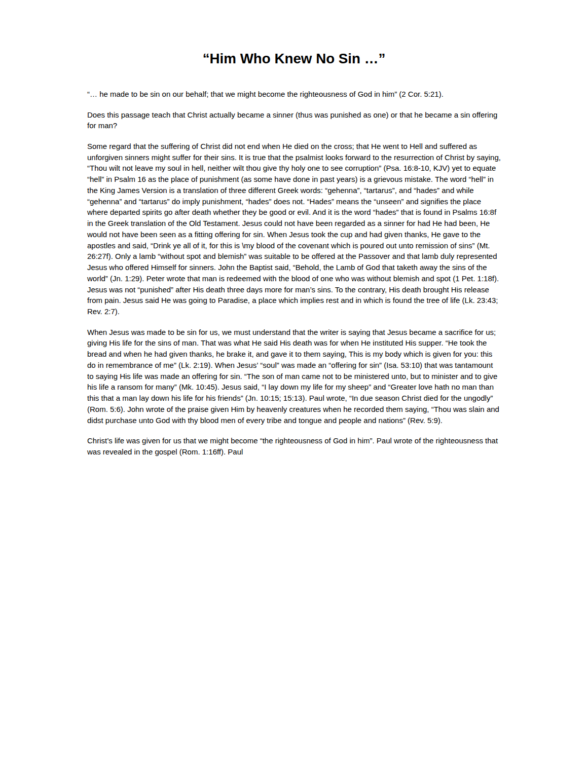“Him Who Knew No Sin …”
“… he made to be sin on our behalf; that we might become the righteousness of God in him” (2 Cor. 5:21).
Does this passage teach that Christ actually became a sinner (thus was punished as one) or that he became a sin offering for man?
Some regard that the suffering of Christ did not end when He died on the cross; that He went to Hell and suffered as unforgiven sinners might suffer for their sins. It is true that the psalmist looks forward to the resurrection of Christ by saying, “Thou wilt not leave my soul in hell, neither wilt thou give thy holy one to see corruption” (Psa. 16:8-10, KJV) yet to equate “hell” in Psalm 16 as the place of punishment (as some have done in past years) is a grievous mistake. The word “hell” in the King James Version is a translation of three different Greek words: “gehenna”, “tartarus”, and “hades” and while “gehenna” and “tartarus” do imply punishment, “hades” does not. “Hades” means the “unseen” and signifies the place where departed spirits go after death whether they be good or evil. And it is the word “hades” that is found in Psalms 16:8f in the Greek translation of the Old Testament. Jesus could not have been regarded as a sinner for had He had been, He would not have been seen as a fitting offering for sin. When Jesus took the cup and had given thanks, He gave to the apostles and said, “Drink ye all of it, for this is \my blood of the covenant which is poured out unto remission of sins” (Mt. 26:27f). Only a lamb “without spot and blemish” was suitable to be offered at the Passover and that lamb duly represented Jesus who offered Himself for sinners. John the Baptist said, “Behold, the Lamb of God that taketh away the sins of the world” (Jn. 1:29). Peter wrote that man is redeemed with the blood of one who was without blemish and spot (1 Pet. 1:18f). Jesus was not “punished” after His death three days more for man’s sins. To the contrary, His death brought His release from pain. Jesus said He was going to Paradise, a place which implies rest and in which is found the tree of life (Lk. 23:43; Rev. 2:7).
When Jesus was made to be sin for us, we must understand that the writer is saying that Jesus became a sacrifice for us; giving His life for the sins of man. That was what He said His death was for when He instituted His supper. “He took the bread and when he had given thanks, he brake it, and gave it to them saying, This is my body which is given for you: this do in remembrance of me” (Lk. 2:19). When Jesus’ “soul” was made an “offering for sin” (Isa. 53:10) that was tantamount to saying His life was made an offering for sin. “The son of man came not to be ministered unto, but to minister and to give his life a ransom for many” (Mk. 10:45). Jesus said, “I lay down my life for my sheep” and “Greater love hath no man than this that a man lay down his life for his friends” (Jn. 10:15; 15:13). Paul wrote, “In due season Christ died for the ungodly” (Rom. 5:6). John wrote of the praise given Him by heavenly creatures when he recorded them saying, “Thou was slain and didst purchase unto God with thy blood men of every tribe and tongue and people and nations” (Rev. 5:9).
Christ’s life was given for us that we might become “the righteousness of God in him”. Paul wrote of the righteousness that was revealed in the gospel (Rom. 1:16ff). Paul